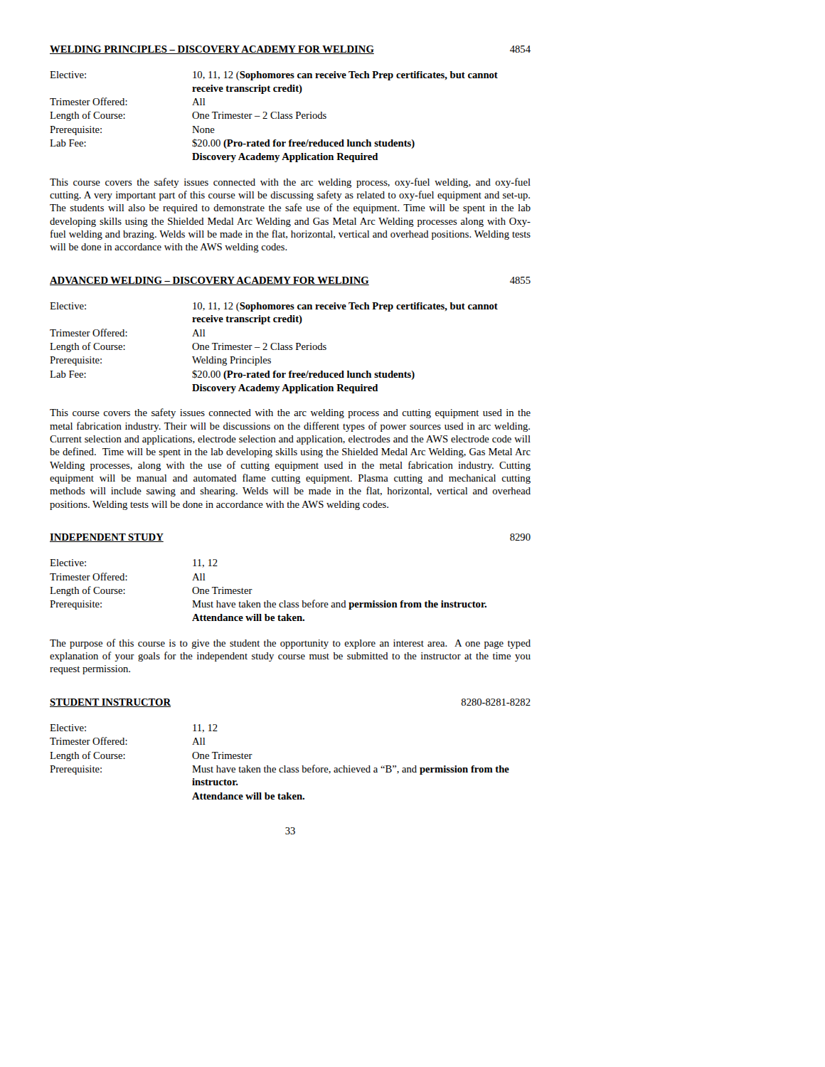Welding Principles – Discovery Academy for Welding 4854
| Elective: | 10, 11, 12 ( Sophomores can receive Tech Prep certificates, but cannot receive transcript credit) |
| Trimester Offered: | All |
| Length of Course: | One Trimester – 2 Class Periods |
| Prerequisite: | None |
| Lab Fee: | $20.00 (Pro-rated for free/reduced lunch students) |
| | Discovery Academy Application Required |
This course covers the safety issues connected with the arc welding process, oxy-fuel welding, and oxy-fuel cutting. A very important part of this course will be discussing safety as related to oxy-fuel equipment and set-up. The students will also be required to demonstrate the safe use of the equipment. Time will be spent in the lab developing skills using the Shielded Medal Arc Welding and Gas Metal Arc Welding processes along with Oxy-fuel welding and brazing. Welds will be made in the flat, horizontal, vertical and overhead positions. Welding tests will be done in accordance with the AWS welding codes.
Advanced Welding – Discovery Academy for Welding 4855
| Elective: | 10, 11, 12 ( Sophomores can receive Tech Prep certificates, but cannot receive transcript credit) |
| Trimester Offered: | All |
| Length of Course: | One Trimester – 2 Class Periods |
| Prerequisite: | Welding Principles |
| Lab Fee: | $20.00 (Pro-rated for free/reduced lunch students) |
| | Discovery Academy Application Required |
This course covers the safety issues connected with the arc welding process and cutting equipment used in the metal fabrication industry. Their will be discussions on the different types of power sources used in arc welding. Current selection and applications, electrode selection and application, electrodes and the AWS electrode code will be defined. Time will be spent in the lab developing skills using the Shielded Medal Arc Welding, Gas Metal Arc Welding processes, along with the use of cutting equipment used in the metal fabrication industry. Cutting equipment will be manual and automated flame cutting equipment. Plasma cutting and mechanical cutting methods will include sawing and shearing. Welds will be made in the flat, horizontal, vertical and overhead positions. Welding tests will be done in accordance with the AWS welding codes.
Independent Study 8290
| Elective: | 11, 12 |
| Trimester Offered: | All |
| Length of Course: | One Trimester |
| Prerequisite: | Must have taken the class before and permission from the instructor. |
| | Attendance will be taken. |
The purpose of this course is to give the student the opportunity to explore an interest area. A one page typed explanation of your goals for the independent study course must be submitted to the instructor at the time you request permission.
Student Instructor 8280-8281-8282
| Elective: | 11, 12 |
| Trimester Offered: | All |
| Length of Course: | One Trimester |
| Prerequisite: | Must have taken the class before, achieved a “B”, and permission from the instructor. |
| | Attendance will be taken. |
33